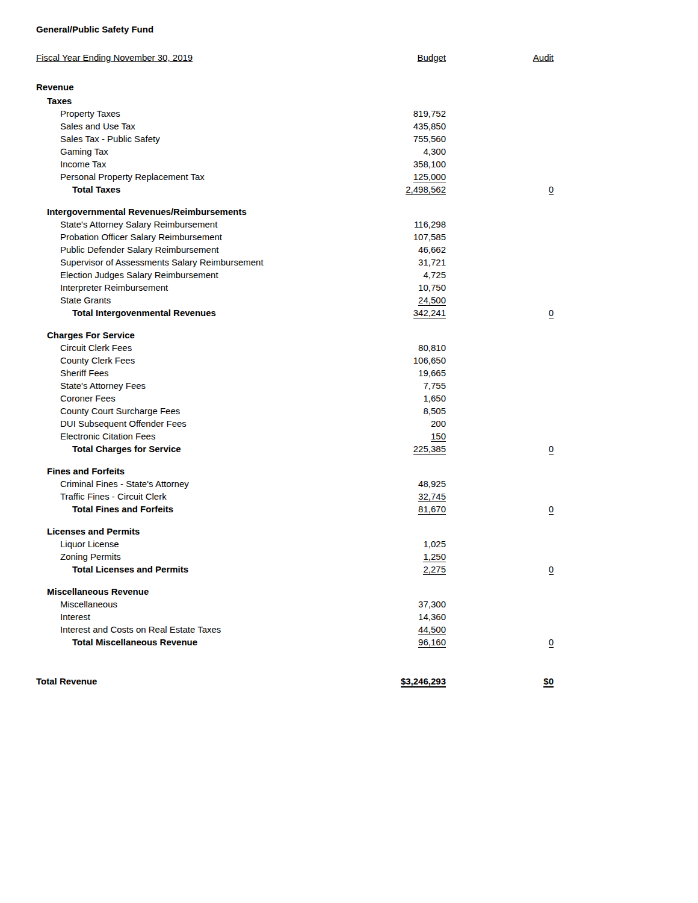General/Public Safety Fund
| Fiscal Year Ending November 30, 2019 | Budget | Audit |
| Revenue | | |
| Taxes | | |
| Property Taxes | 819,752 | |
| Sales and Use Tax | 435,850 | |
| Sales Tax - Public Safety | 755,560 | |
| Gaming Tax | 4,300 | |
| Income Tax | 358,100 | |
| Personal Property Replacement Tax | 125,000 | |
| Total Taxes | 2,498,562 | 0 |
| Intergovernmental Revenues/Reimbursements | | |
| State's Attorney Salary Reimbursement | 116,298 | |
| Probation Officer Salary Reimbursement | 107,585 | |
| Public Defender Salary Reimbursement | 46,662 | |
| Supervisor of Assessments Salary Reimbursement | 31,721 | |
| Election Judges Salary Reimbursement | 4,725 | |
| Interpreter Reimbursement | 10,750 | |
| State Grants | 24,500 | |
| Total Intergovenmental Revenues | 342,241 | 0 |
| Charges For Service | | |
| Circuit Clerk Fees | 80,810 | |
| County Clerk Fees | 106,650 | |
| Sheriff Fees | 19,665 | |
| State's Attorney Fees | 7,755 | |
| Coroner Fees | 1,650 | |
| County Court Surcharge Fees | 8,505 | |
| DUI Subsequent Offender Fees | 200 | |
| Electronic Citation Fees | 150 | |
| Total Charges for Service | 225,385 | 0 |
| Fines and Forfeits | | |
| Criminal Fines - State's Attorney | 48,925 | |
| Traffic Fines - Circuit Clerk | 32,745 | |
| Total Fines and Forfeits | 81,670 | 0 |
| Licenses and Permits | | |
| Liquor License | 1,025 | |
| Zoning Permits | 1,250 | |
| Total Licenses and Permits | 2,275 | 0 |
| Miscellaneous Revenue | | |
| Miscellaneous | 37,300 | |
| Interest | 14,360 | |
| Interest and Costs on Real Estate Taxes | 44,500 | |
| Total Miscellaneous Revenue | 96,160 | 0 |
| Total Revenue | $3,246,293 | $0 |